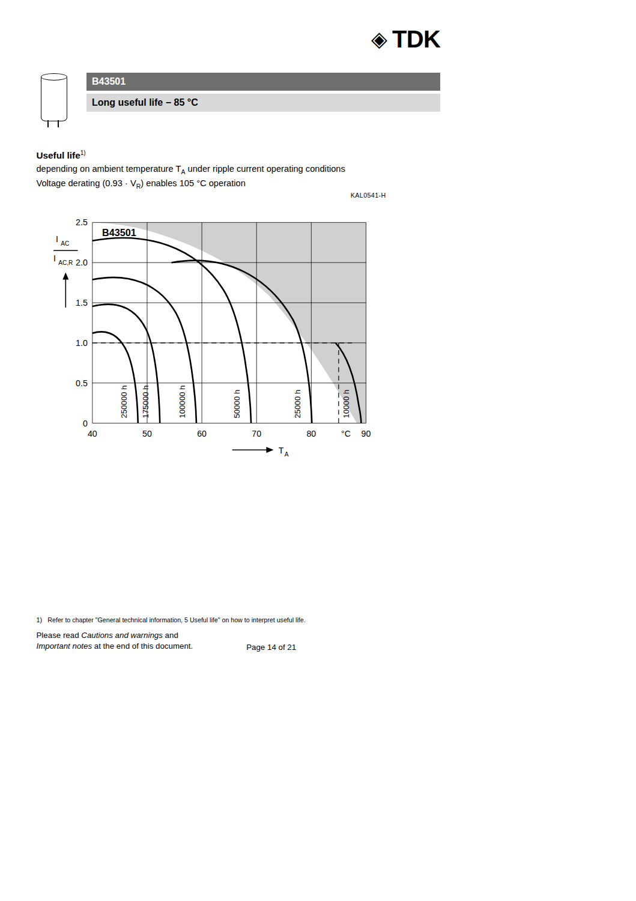◈TDK
B43501
Long useful life − 85 °C
Useful life1)
depending on ambient temperature TA under ripple current operating conditions
Voltage derating (0.93 · VR) enables 105 °C operation
KAL0541-H
250000 h 175000 h 100000 h 50000 h 25000 h 10000 h B43501 2.5 2.0 1.5 1.0 0.5 0 I AC I AC,R 40 50 60 70 80 90 °C T A
1) Refer to chapter "General technical information, 5 Useful life" on how to interpret useful life.
Please read Cautions and warnings and
Important notes at the end of this document.
Page 14 of 21